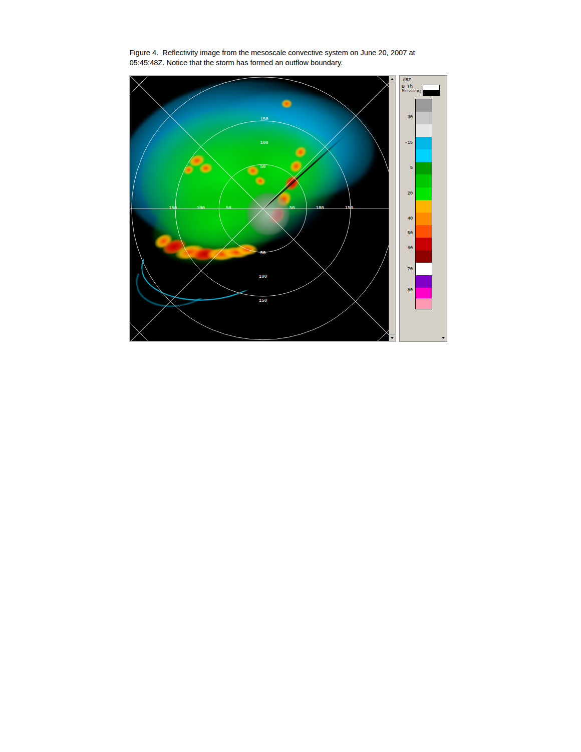Figure 4. Reflectivity image from the mesoscale convective system on June 20, 2007 at 05:45:48Z. Notice that the storm has formed an outflow boundary.
150 100 50 50 100 150 150 100 50 50 100 150
dBZ
B Th
Missing
-30 -15 5 20 40 50 60 70 80